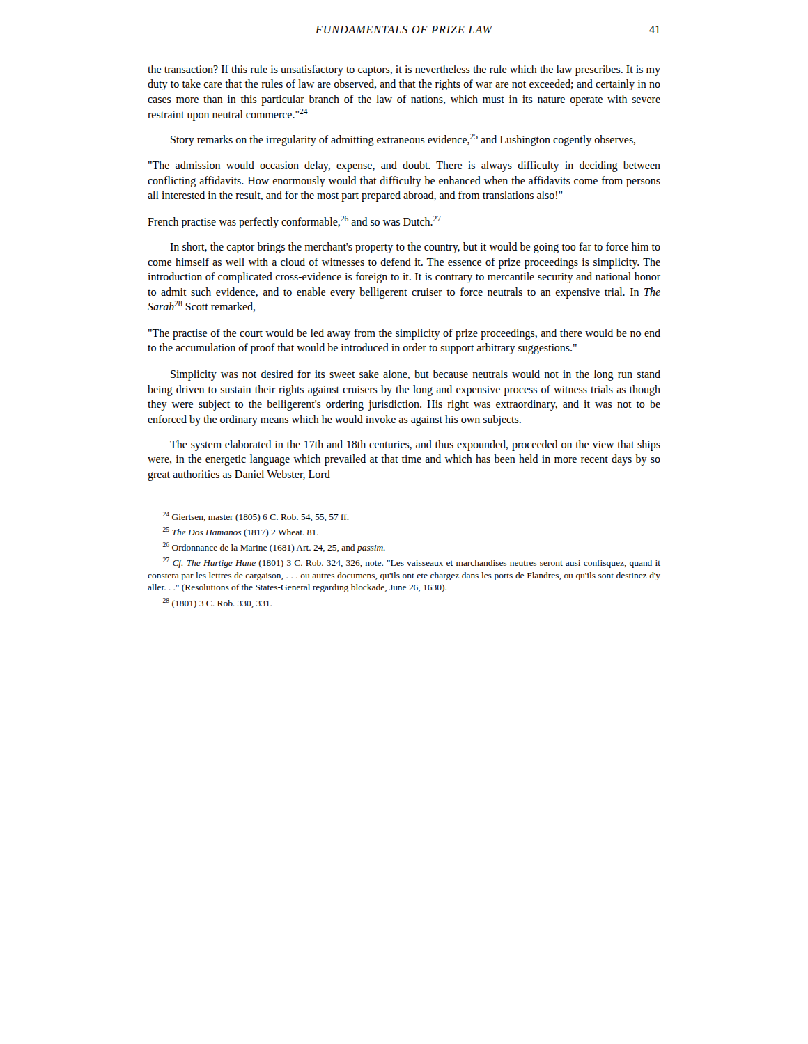FUNDAMENTALS OF PRIZE LAW 41
the transaction? If this rule is unsatisfactory to captors, it is nevertheless the rule which the law prescribes. It is my duty to take care that the rules of law are observed, and that the rights of war are not exceeded; and certainly in no cases more than in this particular branch of the law of nations, which must in its nature operate with severe restraint upon neutral commerce."24
Story remarks on the irregularity of admitting extraneous evidence,25 and Lushington cogently observes,
"The admission would occasion delay, expense, and doubt. There is always difficulty in deciding between conflicting affidavits. How enormously would that difficulty be enhanced when the affidavits come from persons all interested in the result, and for the most part prepared abroad, and from translations also!"
French practise was perfectly conformable,26 and so was Dutch.27
In short, the captor brings the merchant's property to the country, but it would be going too far to force him to come himself as well with a cloud of witnesses to defend it. The essence of prize proceedings is simplicity. The introduction of complicated cross-evidence is foreign to it. It is contrary to mercantile security and national honor to admit such evidence, and to enable every belligerent cruiser to force neutrals to an expensive trial. In The Sarah28 Scott remarked,
"The practise of the court would be led away from the simplicity of prize proceedings, and there would be no end to the accumulation of proof that would be introduced in order to support arbitrary suggestions."
Simplicity was not desired for its sweet sake alone, but because neutrals would not in the long run stand being driven to sustain their rights against cruisers by the long and expensive process of witness trials as though they were subject to the belligerent's ordering jurisdiction. His right was extraordinary, and it was not to be enforced by the ordinary means which he would invoke as against his own subjects.
The system elaborated in the 17th and 18th centuries, and thus expounded, proceeded on the view that ships were, in the energetic language which prevailed at that time and which has been held in more recent days by so great authorities as Daniel Webster, Lord
24 Giertsen, master (1805) 6 C. Rob. 54, 55, 57 ff.
25 The Dos Hamanos (1817) 2 Wheat. 81.
26 Ordonnance de la Marine (1681) Art. 24, 25, and passim.
27 Cf. The Hurtige Hane (1801) 3 C. Rob. 324, 326, note. "Les vaisseaux et marchandises neutres seront ausi confisquez, quand it constera par les lettres de cargaison, . . . ou autres documens, qu'ils ont ete chargez dans les ports de Flandres, ou qu'ils sont destinez d'y aller. . ." (Resolutions of the States-General regarding blockade, June 26, 1630).
28 (1801) 3 C. Rob. 330, 331.